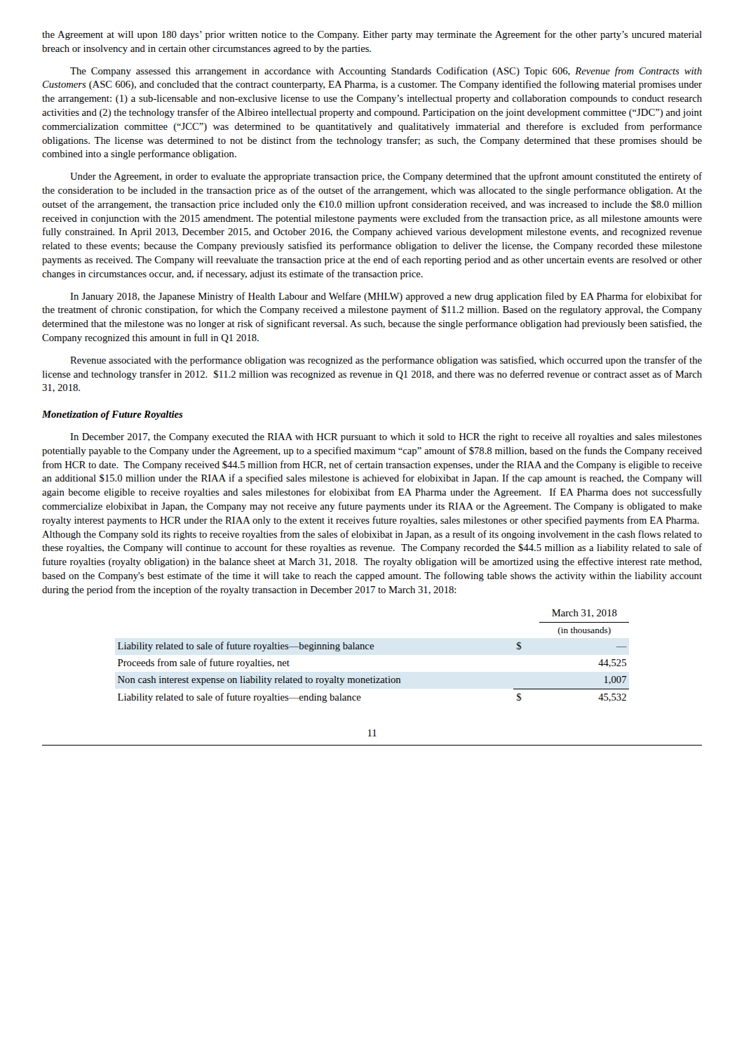the Agreement at will upon 180 days’ prior written notice to the Company. Either party may terminate the Agreement for the other party’s uncured material breach or insolvency and in certain other circumstances agreed to by the parties.
The Company assessed this arrangement in accordance with Accounting Standards Codification (ASC) Topic 606, Revenue from Contracts with Customers (ASC 606), and concluded that the contract counterparty, EA Pharma, is a customer. The Company identified the following material promises under the arrangement: (1) a sub-licensable and non-exclusive license to use the Company’s intellectual property and collaboration compounds to conduct research activities and (2) the technology transfer of the Albireo intellectual property and compound. Participation on the joint development committee (“JDC”) and joint commercialization committee (“JCC”) was determined to be quantitatively and qualitatively immaterial and therefore is excluded from performance obligations. The license was determined to not be distinct from the technology transfer; as such, the Company determined that these promises should be combined into a single performance obligation.
Under the Agreement, in order to evaluate the appropriate transaction price, the Company determined that the upfront amount constituted the entirety of the consideration to be included in the transaction price as of the outset of the arrangement, which was allocated to the single performance obligation. At the outset of the arrangement, the transaction price included only the €10.0 million upfront consideration received, and was increased to include the $8.0 million received in conjunction with the 2015 amendment. The potential milestone payments were excluded from the transaction price, as all milestone amounts were fully constrained. In April 2013, December 2015, and October 2016, the Company achieved various development milestone events, and recognized revenue related to these events; because the Company previously satisfied its performance obligation to deliver the license, the Company recorded these milestone payments as received. The Company will reevaluate the transaction price at the end of each reporting period and as other uncertain events are resolved or other changes in circumstances occur, and, if necessary, adjust its estimate of the transaction price.
In January 2018, the Japanese Ministry of Health Labour and Welfare (MHLW) approved a new drug application filed by EA Pharma for elobixibat for the treatment of chronic constipation, for which the Company received a milestone payment of $11.2 million. Based on the regulatory approval, the Company determined that the milestone was no longer at risk of significant reversal. As such, because the single performance obligation had previously been satisfied, the Company recognized this amount in full in Q1 2018.
Revenue associated with the performance obligation was recognized as the performance obligation was satisfied, which occurred upon the transfer of the license and technology transfer in 2012. $11.2 million was recognized as revenue in Q1 2018, and there was no deferred revenue or contract asset as of March 31, 2018.
Monetization of Future Royalties
In December 2017, the Company executed the RIAA with HCR pursuant to which it sold to HCR the right to receive all royalties and sales milestones potentially payable to the Company under the Agreement, up to a specified maximum “cap” amount of $78.8 million, based on the funds the Company received from HCR to date. The Company received $44.5 million from HCR, net of certain transaction expenses, under the RIAA and the Company is eligible to receive an additional $15.0 million under the RIAA if a specified sales milestone is achieved for elobixibat in Japan. If the cap amount is reached, the Company will again become eligible to receive royalties and sales milestones for elobixibat from EA Pharma under the Agreement. If EA Pharma does not successfully commercialize elobixibat in Japan, the Company may not receive any future payments under its RIAA or the Agreement. The Company is obligated to make royalty interest payments to HCR under the RIAA only to the extent it receives future royalties, sales milestones or other specified payments from EA Pharma. Although the Company sold its rights to receive royalties from the sales of elobixibat in Japan, as a result of its ongoing involvement in the cash flows related to these royalties, the Company will continue to account for these royalties as revenue. The Company recorded the $44.5 million as a liability related to sale of future royalties (royalty obligation) in the balance sheet at March 31, 2018. The royalty obligation will be amortized using the effective interest rate method, based on the Company's best estimate of the time it will take to reach the capped amount. The following table shows the activity within the liability account during the period from the inception of the royalty transaction in December 2017 to March 31, 2018:
| | | March 31, 2018 |
| | | (in thousands) |
| Liability related to sale of future royalties—beginning balance | $ | — |
| Proceeds from sale of future royalties, net | | 44,525 |
| Non cash interest expense on liability related to royalty monetization | | 1,007 |
| Liability related to sale of future royalties—ending balance | $ | 45,532 |
11